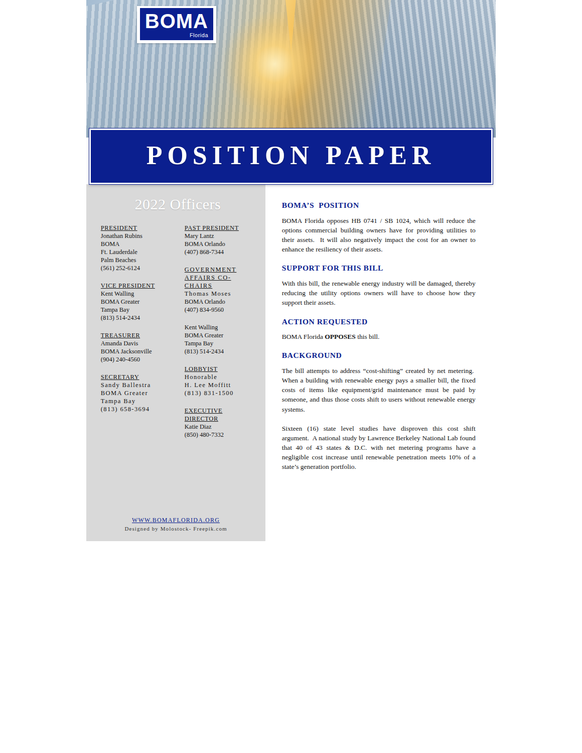BOMA
Florida
Position Paper
2022 Officers
PRESIDENT
Jonathan Rubins
BOMA
Ft. Lauderdale
Palm Beaches
(561) 252-6124
VICE PRESIDENT
Kent Walling
BOMA Greater
Tampa Bay
(813) 514-2434
TREASURER
Amanda Davis
BOMA Jacksonville
(904) 240-4560
SECRETARY
Sandy Ballestra
BOMA Greater
Tampa Bay
(813) 658-3694
PAST PRESIDENT
Mary Lantz
BOMA Orlando
(407) 868-7344
GOVERNMENT
AFFAIRS CO-
CHAIRS
Thomas Moses
BOMA Orlando
(407) 834-9560
Kent Walling
BOMA Greater
Tampa Bay
(813) 514-2434
LOBBYIST
Honorable
H. Lee Moffitt
(813) 831-1500
EXECUTIVE
DIRECTOR
Katie Diaz
(850) 480-7332
WWW.BOMAFLORIDA.ORG Designed by Molostock- Freepik.com
BOMA’s Position
BOMA Florida opposes HB 0741 / SB 1024, which will reduce the options commercial building owners have for providing utilities to their assets. It will also negatively impact the cost for an owner to enhance the resiliency of their assets.
Support for this Bill
With this bill, the renewable energy industry will be damaged, thereby reducing the utility options owners will have to choose how they support their assets.
Action Requested
BOMA Florida OPPOSES this bill.
Background
The bill attempts to address “cost-shifting” created by net metering. When a building with renewable energy pays a smaller bill, the fixed costs of items like equipment/grid maintenance must be paid by someone, and thus those costs shift to users without renewable energy systems.
Sixteen (16) state level studies have disproven this cost shift argument. A national study by Lawrence Berkeley National Lab found that 40 of 43 states & D.C. with net metering programs have a negligible cost increase until renewable penetration meets 10% of a state’s generation portfolio.